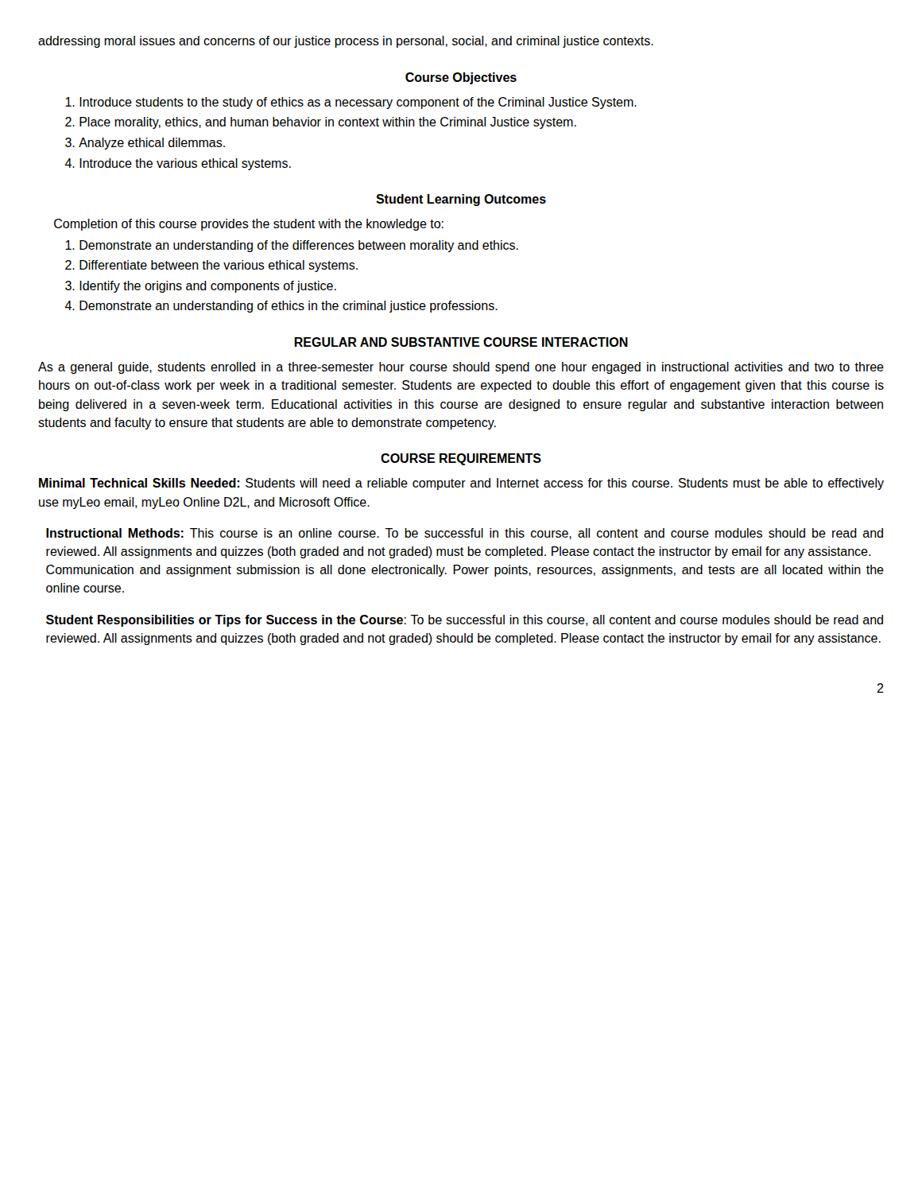addressing moral issues and concerns of our justice process in personal, social, and criminal justice contexts.
Course Objectives
Introduce students to the study of ethics as a necessary component of the Criminal Justice System.
Place morality, ethics, and human behavior in context within the Criminal Justice system.
Analyze ethical dilemmas.
Introduce the various ethical systems.
Student Learning Outcomes
Completion of this course provides the student with the knowledge to:
Demonstrate an understanding of the differences between morality and ethics.
Differentiate between the various ethical systems.
Identify the origins and components of justice.
Demonstrate an understanding of ethics in the criminal justice professions.
REGULAR AND SUBSTANTIVE COURSE INTERACTION
As a general guide, students enrolled in a three-semester hour course should spend one hour engaged in instructional activities and two to three hours on out-of-class work per week in a traditional semester. Students are expected to double this effort of engagement given that this course is being delivered in a seven-week term. Educational activities in this course are designed to ensure regular and substantive interaction between students and faculty to ensure that students are able to demonstrate competency.
COURSE REQUIREMENTS
Minimal Technical Skills Needed: Students will need a reliable computer and Internet access for this course. Students must be able to effectively use myLeo email, myLeo Online D2L, and Microsoft Office.
Instructional Methods: This course is an online course. To be successful in this course, all content and course modules should be read and reviewed. All assignments and quizzes (both graded and not graded) must be completed. Please contact the instructor by email for any assistance.
Communication and assignment submission is all done electronically. Power points, resources, assignments, and tests are all located within the online course.
Student Responsibilities or Tips for Success in the Course: To be successful in this course, all content and course modules should be read and reviewed. All assignments and quizzes (both graded and not graded) should be completed. Please contact the instructor by email for any assistance.
2